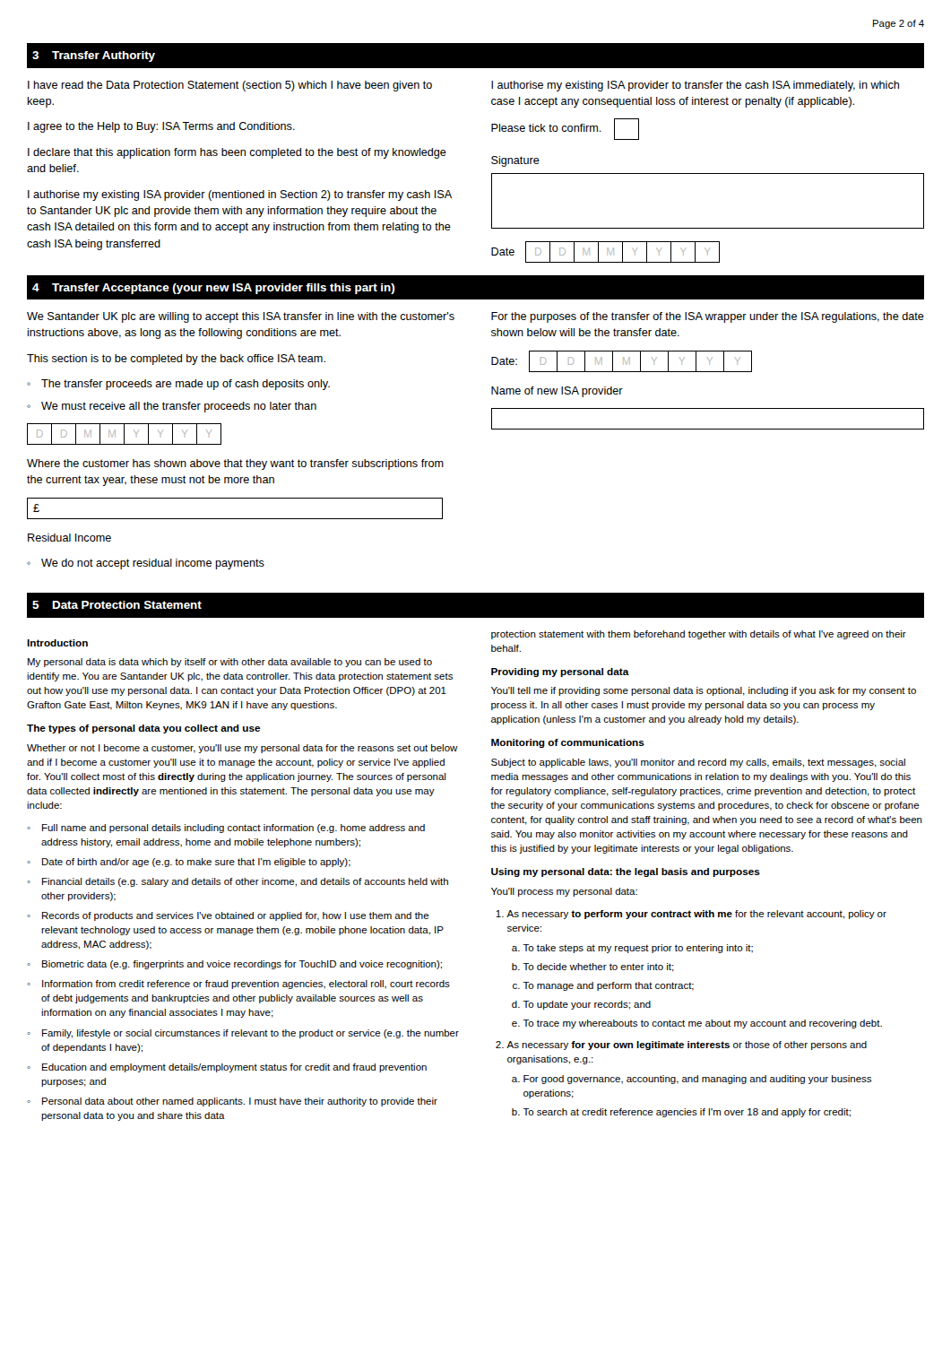Page 2 of 4
3 Transfer Authority
I have read the Data Protection Statement (section 5) which I have been given to keep.
I agree to the Help to Buy: ISA Terms and Conditions.
I declare that this application form has been completed to the best of my knowledge and belief.
I authorise my existing ISA provider (mentioned in Section 2) to transfer my cash ISA to Santander UK plc and provide them with any information they require about the cash ISA detailed on this form and to accept any instruction from them relating to the cash ISA being transferred
I authorise my existing ISA provider to transfer the cash ISA immediately, in which case I accept any consequential loss of interest or penalty (if applicable).
Please tick to confirm.
Signature
Date
DDMMYYYY
4 Transfer Acceptance (your new ISA provider fills this part in)
We Santander UK plc are willing to accept this ISA transfer in line with the customer's instructions above, as long as the following conditions are met.
This section is to be completed by the back office ISA team.
The transfer proceeds are made up of cash deposits only.
We must receive all the transfer proceeds no later than
DDMMYYYY
Where the customer has shown above that they want to transfer subscriptions from the current tax year, these must not be more than
£
Residual Income
We do not accept residual income payments
For the purposes of the transfer of the ISA wrapper under the ISA regulations, the date shown below will be the transfer date.
Date:
DDMMYYYY
Name of new ISA provider
5 Data Protection Statement
Introduction
My personal data is data which by itself or with other data available to you can be used to identify me. You are Santander UK plc, the data controller. This data protection statement sets out how you'll use my personal data. I can contact your Data Protection Officer (DPO) at 201 Grafton Gate East, Milton Keynes, MK9 1AN if I have any questions.
The types of personal data you collect and use
Whether or not I become a customer, you'll use my personal data for the reasons set out below and if I become a customer you'll use it to manage the account, policy or service I've applied for. You'll collect most of this directly during the application journey. The sources of personal data collected indirectly are mentioned in this statement. The personal data you use may include:
Full name and personal details including contact information (e.g. home address and address history, email address, home and mobile telephone numbers);
Date of birth and/or age (e.g. to make sure that I'm eligible to apply);
Financial details (e.g. salary and details of other income, and details of accounts held with other providers);
Records of products and services I've obtained or applied for, how I use them and the relevant technology used to access or manage them (e.g. mobile phone location data, IP address, MAC address);
Biometric data (e.g. fingerprints and voice recordings for TouchID and voice recognition);
Information from credit reference or fraud prevention agencies, electoral roll, court records of debt judgements and bankruptcies and other publicly available sources as well as information on any financial associates I may have;
Family, lifestyle or social circumstances if relevant to the product or service (e.g. the number of dependants I have);
Education and employment details/employment status for credit and fraud prevention purposes; and
Personal data about other named applicants. I must have their authority to provide their personal data to you and share this data
protection statement with them beforehand together with details of what I've agreed on their behalf.
Providing my personal data
You'll tell me if providing some personal data is optional, including if you ask for my consent to process it. In all other cases I must provide my personal data so you can process my application (unless I'm a customer and you already hold my details).
Monitoring of communications
Subject to applicable laws, you'll monitor and record my calls, emails, text messages, social media messages and other communications in relation to my dealings with you. You'll do this for regulatory compliance, self-regulatory practices, crime prevention and detection, to protect the security of your communications systems and procedures, to check for obscene or profane content, for quality control and staff training, and when you need to see a record of what's been said. You may also monitor activities on my account where necessary for these reasons and this is justified by your legitimate interests or your legal obligations.
Using my personal data: the legal basis and purposes
You'll process my personal data:
As necessary to perform your contract with me for the relevant account, policy or service:
To take steps at my request prior to entering into it;
To decide whether to enter into it;
To manage and perform that contract;
To update your records; and
To trace my whereabouts to contact me about my account and recovering debt.
As necessary for your own legitimate interests or those of other persons and organisations, e.g.:
For good governance, accounting, and managing and auditing your business operations;
To search at credit reference agencies if I'm over 18 and apply for credit;